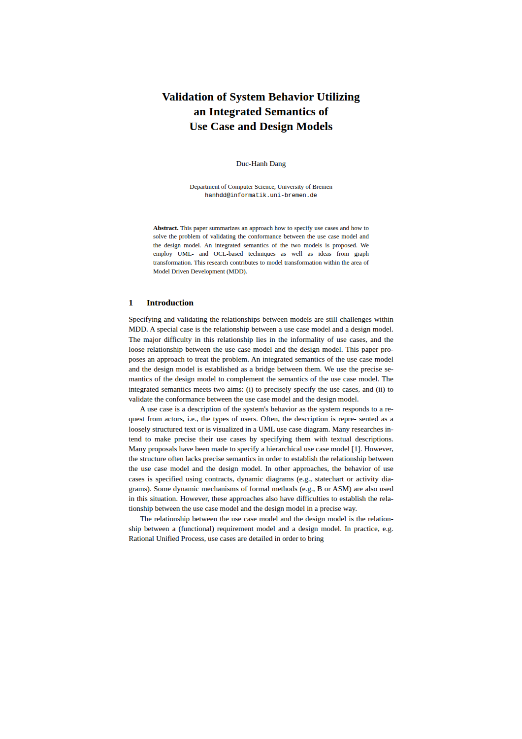Validation of System Behavior Utilizing
an Integrated Semantics of
Use Case and Design Models
Duc-Hanh Dang
Department of Computer Science, University of Bremen
hanhdd@informatik.uni-bremen.de
Abstract. This paper summarizes an approach how to specify use cases and how to solve the problem of validating the conformance between the use case model and the design model. An integrated semantics of the two models is proposed. We employ UML- and OCL-based techniques as well as ideas from graph transformation. This research contributes to model transformation within the area of Model Driven Development (MDD).
1 Introduction
Specifying and validating the relationships between models are still challenges within MDD. A special case is the relationship between a use case model and a design model. The major difficulty in this relationship lies in the informality of use cases, and the loose relationship between the use case model and the design model. This paper proposes an approach to treat the problem. An integrated semantics of the use case model and the design model is established as a bridge between them. We use the precise semantics of the design model to complement the semantics of the use case model. The integrated semantics meets two aims: (i) to precisely specify the use cases, and (ii) to validate the conformance between the use case model and the design model.
A use case is a description of the system's behavior as the system responds to a request from actors, i.e., the types of users. Often, the description is repre- sented as a loosely structured text or is visualized in a UML use case diagram. Many researches intend to make precise their use cases by specifying them with textual descriptions. Many proposals have been made to specify a hierarchical use case model [1]. However, the structure often lacks precise semantics in order to establish the relationship between the use case model and the design model. In other approaches, the behavior of use cases is specified using contracts, dynamic diagrams (e.g., statechart or activity diagrams). Some dynamic mechanisms of formal methods (e.g., B or ASM) are also used in this situation. However, these approaches also have difficulties to establish the relationship between the use case model and the design model in a precise way.
The relationship between the use case model and the design model is the relationship between a (functional) requirement model and a design model. In practice, e.g. Rational Unified Process, use cases are detailed in order to bring